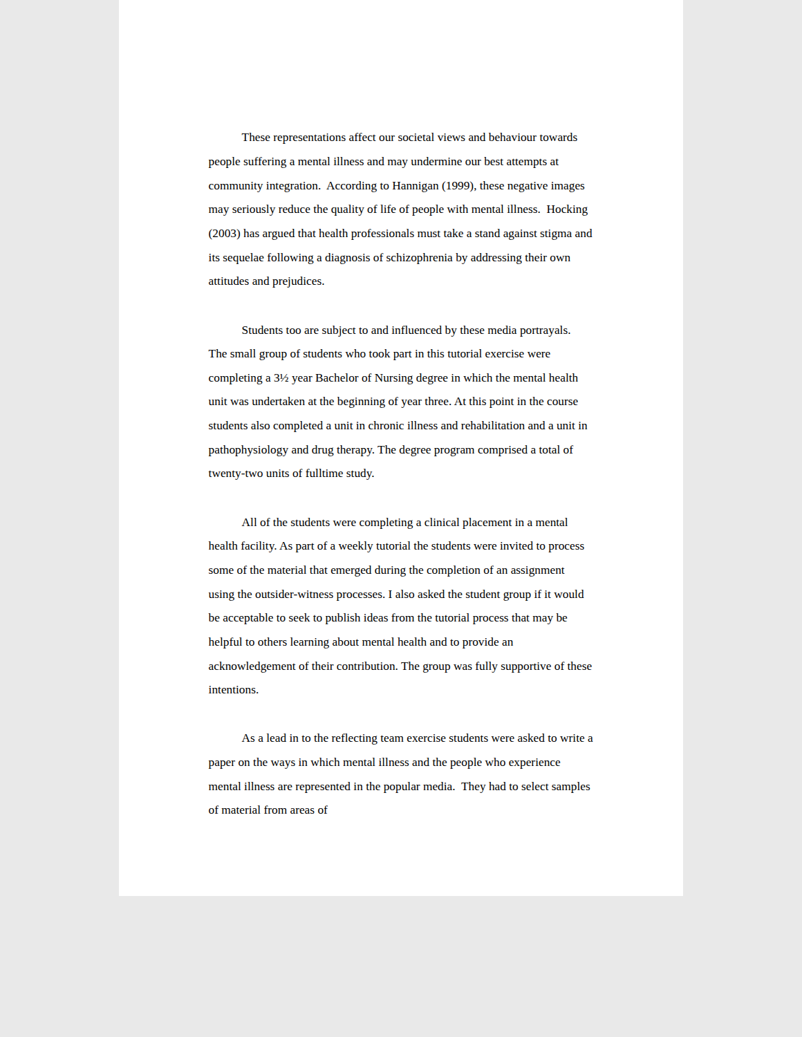These representations affect our societal views and behaviour towards people suffering a mental illness and may undermine our best attempts at community integration. According to Hannigan (1999), these negative images may seriously reduce the quality of life of people with mental illness. Hocking (2003) has argued that health professionals must take a stand against stigma and its sequelae following a diagnosis of schizophrenia by addressing their own attitudes and prejudices.
Students too are subject to and influenced by these media portrayals. The small group of students who took part in this tutorial exercise were completing a 3½ year Bachelor of Nursing degree in which the mental health unit was undertaken at the beginning of year three. At this point in the course students also completed a unit in chronic illness and rehabilitation and a unit in pathophysiology and drug therapy. The degree program comprised a total of twenty-two units of fulltime study.
All of the students were completing a clinical placement in a mental health facility. As part of a weekly tutorial the students were invited to process some of the material that emerged during the completion of an assignment using the outsider-witness processes. I also asked the student group if it would be acceptable to seek to publish ideas from the tutorial process that may be helpful to others learning about mental health and to provide an acknowledgement of their contribution. The group was fully supportive of these intentions.
As a lead in to the reflecting team exercise students were asked to write a paper on the ways in which mental illness and the people who experience mental illness are represented in the popular media. They had to select samples of material from areas of